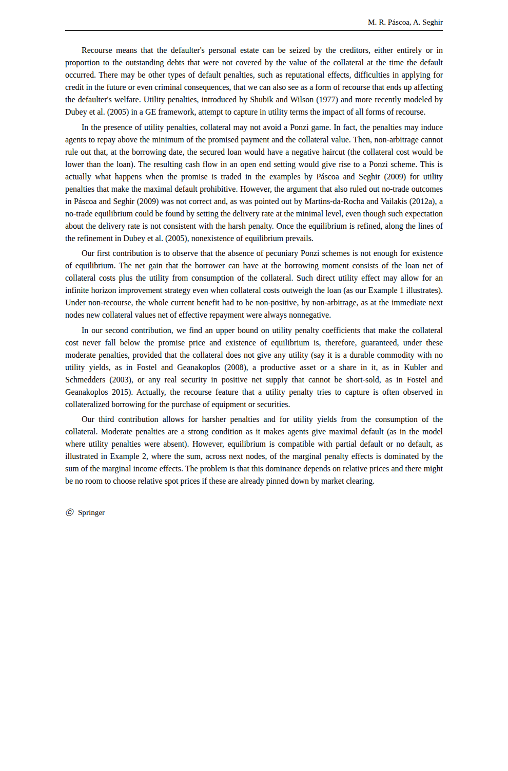M. R. Páscoa, A. Seghir
Recourse means that the defaulter's personal estate can be seized by the creditors, either entirely or in proportion to the outstanding debts that were not covered by the value of the collateral at the time the default occurred. There may be other types of default penalties, such as reputational effects, difficulties in applying for credit in the future or even criminal consequences, that we can also see as a form of recourse that ends up affecting the defaulter's welfare. Utility penalties, introduced by Shubik and Wilson (1977) and more recently modeled by Dubey et al. (2005) in a GE framework, attempt to capture in utility terms the impact of all forms of recourse.
In the presence of utility penalties, collateral may not avoid a Ponzi game. In fact, the penalties may induce agents to repay above the minimum of the promised payment and the collateral value. Then, non-arbitrage cannot rule out that, at the borrowing date, the secured loan would have a negative haircut (the collateral cost would be lower than the loan). The resulting cash flow in an open end setting would give rise to a Ponzi scheme. This is actually what happens when the promise is traded in the examples by Páscoa and Seghir (2009) for utility penalties that make the maximal default prohibitive. However, the argument that also ruled out no-trade outcomes in Páscoa and Seghir (2009) was not correct and, as was pointed out by Martins-da-Rocha and Vailakis (2012a), a no-trade equilibrium could be found by setting the delivery rate at the minimal level, even though such expectation about the delivery rate is not consistent with the harsh penalty. Once the equilibrium is refined, along the lines of the refinement in Dubey et al. (2005), nonexistence of equilibrium prevails.
Our first contribution is to observe that the absence of pecuniary Ponzi schemes is not enough for existence of equilibrium. The net gain that the borrower can have at the borrowing moment consists of the loan net of collateral costs plus the utility from consumption of the collateral. Such direct utility effect may allow for an infinite horizon improvement strategy even when collateral costs outweigh the loan (as our Example 1 illustrates). Under non-recourse, the whole current benefit had to be non-positive, by non-arbitrage, as at the immediate next nodes new collateral values net of effective repayment were always nonnegative.
In our second contribution, we find an upper bound on utility penalty coefficients that make the collateral cost never fall below the promise price and existence of equilibrium is, therefore, guaranteed, under these moderate penalties, provided that the collateral does not give any utility (say it is a durable commodity with no utility yields, as in Fostel and Geanakoplos (2008), a productive asset or a share in it, as in Kubler and Schmedders (2003), or any real security in positive net supply that cannot be short-sold, as in Fostel and Geanakoplos 2015). Actually, the recourse feature that a utility penalty tries to capture is often observed in collateralized borrowing for the purchase of equipment or securities.
Our third contribution allows for harsher penalties and for utility yields from the consumption of the collateral. Moderate penalties are a strong condition as it makes agents give maximal default (as in the model where utility penalties were absent). However, equilibrium is compatible with partial default or no default, as illustrated in Example 2, where the sum, across next nodes, of the marginal penalty effects is dominated by the sum of the marginal income effects. The problem is that this dominance depends on relative prices and there might be no room to choose relative spot prices if these are already pinned down by market clearing.
ⓒ Springer